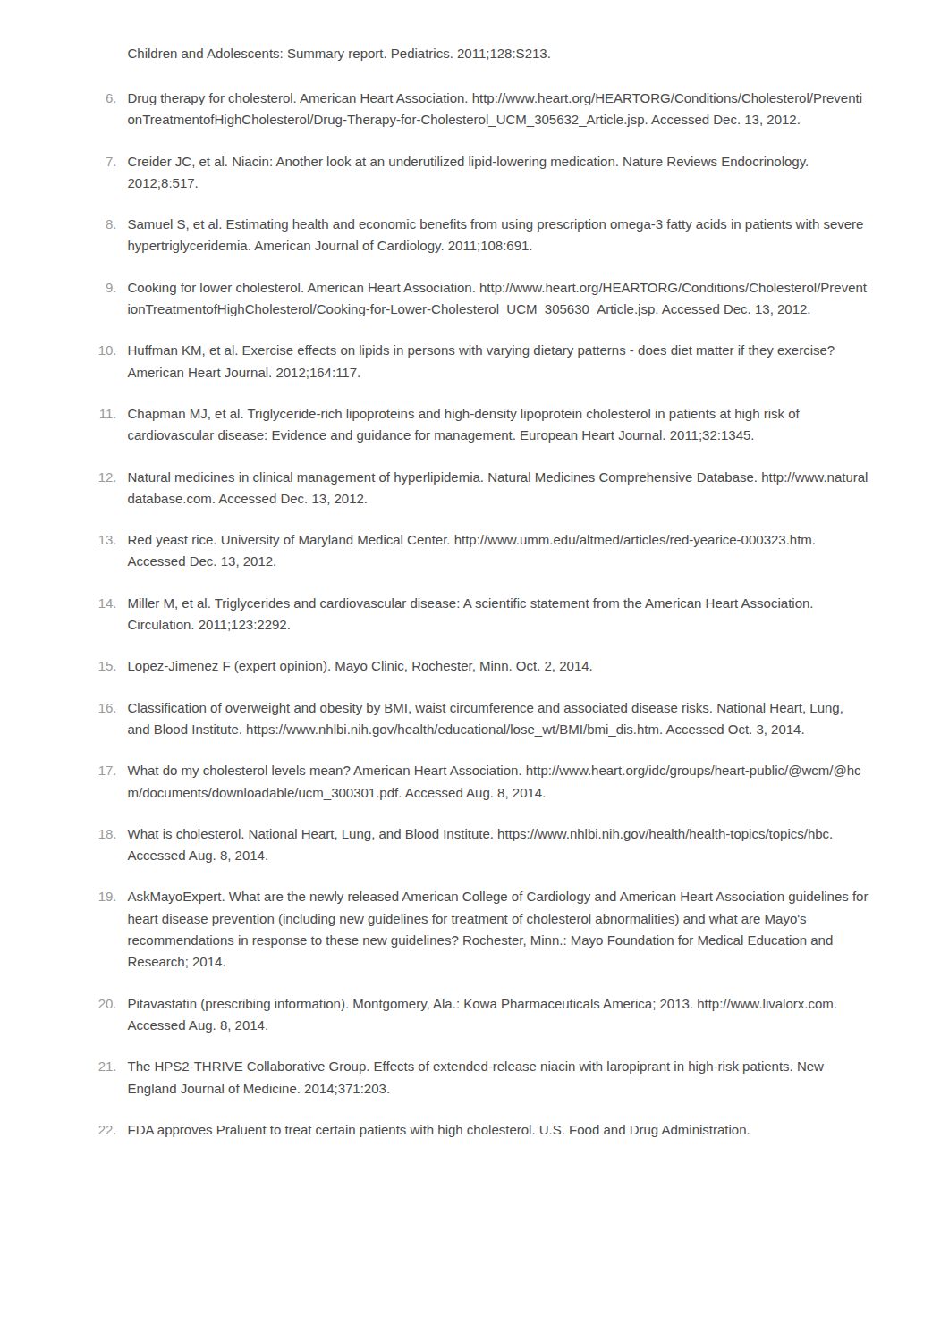Children and Adolescents: Summary report. Pediatrics. 2011;128:S213.
Drug therapy for cholesterol. American Heart Association. http://www.heart.org/HEARTORG/Conditions/Cholesterol/PreventionTreatmentofHighCholesterol/Drug-Therapy-for-Cholesterol_UCM_305632_Article.jsp. Accessed Dec. 13, 2012.
Creider JC, et al. Niacin: Another look at an underutilized lipid-lowering medication. Nature Reviews Endocrinology. 2012;8:517.
Samuel S, et al. Estimating health and economic benefits from using prescription omega-3 fatty acids in patients with severe hypertriglyceridemia. American Journal of Cardiology. 2011;108:691.
Cooking for lower cholesterol. American Heart Association. http://www.heart.org/HEARTORG/Conditions/Cholesterol/PreventionTreatmentofHighCholesterol/Cooking-for-Lower-Cholesterol_UCM_305630_Article.jsp. Accessed Dec. 13, 2012.
Huffman KM, et al. Exercise effects on lipids in persons with varying dietary patterns - does diet matter if they exercise? American Heart Journal. 2012;164:117.
Chapman MJ, et al. Triglyceride-rich lipoproteins and high-density lipoprotein cholesterol in patients at high risk of cardiovascular disease: Evidence and guidance for management. European Heart Journal. 2011;32:1345.
Natural medicines in clinical management of hyperlipidemia. Natural Medicines Comprehensive Database. http://www.naturaldatabase.com. Accessed Dec. 13, 2012.
Red yeast rice. University of Maryland Medical Center. http://www.umm.edu/altmed/articles/red-yearice-000323.htm. Accessed Dec. 13, 2012.
Miller M, et al. Triglycerides and cardiovascular disease: A scientific statement from the American Heart Association. Circulation. 2011;123:2292.
Lopez-Jimenez F (expert opinion). Mayo Clinic, Rochester, Minn. Oct. 2, 2014.
Classification of overweight and obesity by BMI, waist circumference and associated disease risks. National Heart, Lung, and Blood Institute. https://www.nhlbi.nih.gov/health/educational/lose_wt/BMI/bmi_dis.htm. Accessed Oct. 3, 2014.
What do my cholesterol levels mean? American Heart Association. http://www.heart.org/idc/groups/heart-public/@wcm/@hcm/documents/downloadable/ucm_300301.pdf. Accessed Aug. 8, 2014.
What is cholesterol. National Heart, Lung, and Blood Institute. https://www.nhlbi.nih.gov/health/health-topics/topics/hbc. Accessed Aug. 8, 2014.
AskMayoExpert. What are the newly released American College of Cardiology and American Heart Association guidelines for heart disease prevention (including new guidelines for treatment of cholesterol abnormalities) and what are Mayo's recommendations in response to these new guidelines? Rochester, Minn.: Mayo Foundation for Medical Education and Research; 2014.
Pitavastatin (prescribing information). Montgomery, Ala.: Kowa Pharmaceuticals America; 2013. http://www.livalorx.com. Accessed Aug. 8, 2014.
The HPS2-THRIVE Collaborative Group. Effects of extended-release niacin with laropiprant in high-risk patients. New England Journal of Medicine. 2014;371:203.
FDA approves Praluent to treat certain patients with high cholesterol. U.S. Food and Drug Administration.